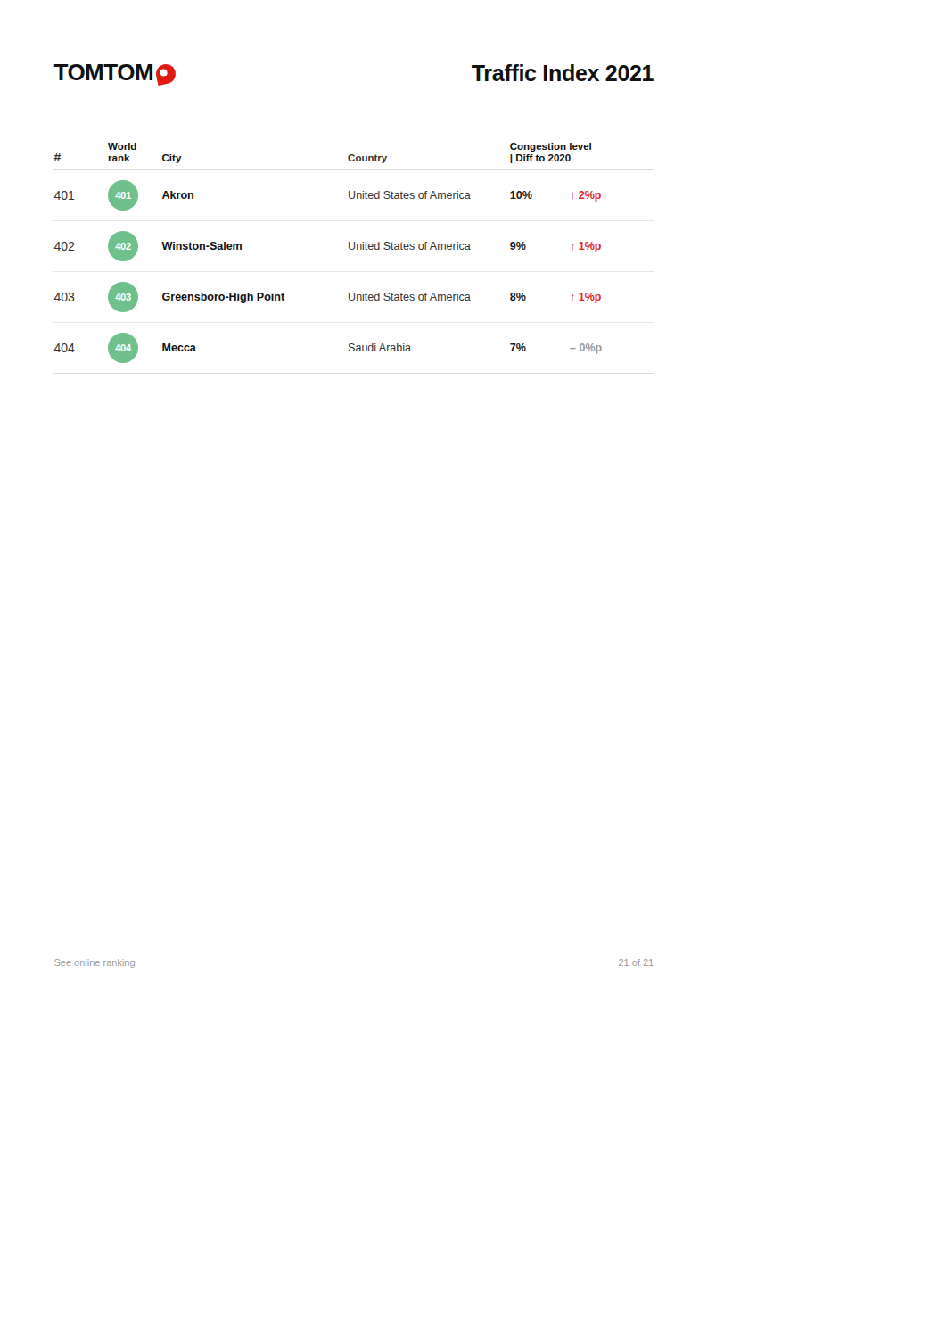TOMTOM
Traffic Index 2021
| # | World rank | City | Country | Congestion level / Diff to 2020 |
| --- | --- | --- | --- | --- |
| 401 | 401 | Akron | United States of America | 10% | ↑ 2%p |
| 402 | 402 | Winston-Salem | United States of America | 9% | ↑ 1%p |
| 403 | 403 | Greensboro-High Point | United States of America | 8% | ↑ 1%p |
| 404 | 404 | Mecca | Saudi Arabia | 7% | – 0%p |
See online ranking 21 of 21